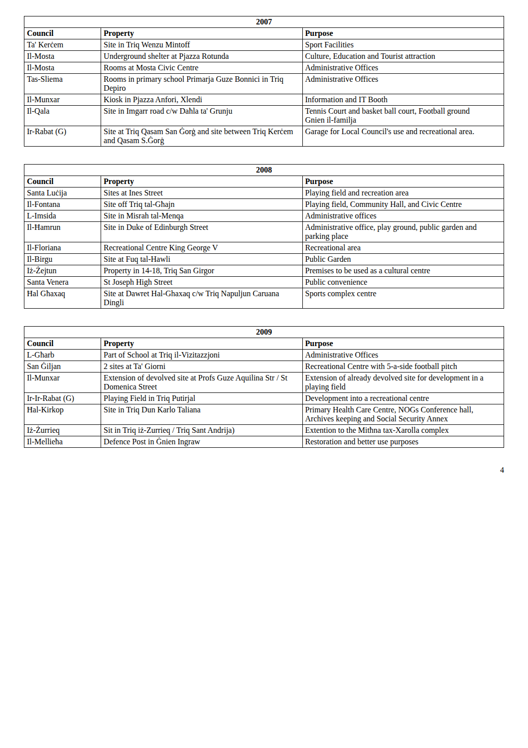2007
| Council | Property | Purpose |
| --- | --- | --- |
| Ta' Kerċem | Site in Triq Wenzu Mintoff | Sport Facilities |
| Il-Mosta | Underground shelter at Pjazza Rotunda | Culture, Education and Tourist attraction |
| Il-Mosta | Rooms at Mosta Civic Centre | Administrative Offices |
| Tas-Sliema | Rooms in primary school Primarja Guze Bonnici in Triq Depiro | Administrative Offices |
| Il-Munxar | Kiosk in Pjazza Anfori, Xlendi | Information and IT Booth |
| Il-Qala | Site in Imgarr road c/w Daħla ta' Grunju | Tennis Court and basket ball court, Football ground Gnien il-familja |
| Ir-Rabat (G) | Site at Triq Qasam San Ġorġ and site between Triq Kerċem and Qasam S.Ġorġ | Garage for Local Council's use and recreational area. |
2008
| Council | Property | Purpose |
| --- | --- | --- |
| Santa Luċija | Sites at Ines Street | Playing field and recreation area |
| Il-Fontana | Site off Triq tal-Għajn | Playing field, Community Hall, and Civic Centre |
| L-Imsida | Site in Misrah tal-Menqa | Administrative offices |
| Il-Ħamrun | Site in Duke of Edinburgh Street | Administrative office, play ground, public garden and parking place |
| Il-Floriana | Recreational Centre King George V | Recreational area |
| Il-Birgu | Site at Fuq tal-Hawli | Public Garden |
| Iż-Żejtun | Property in 14-18, Triq San Girgor | Premises to be used as a cultural centre |
| Santa Venera | St Joseph High Street | Public convenience |
| Ħal Għaxaq | Site at Dawret Hal-Ghaxaq c/w Triq Napuljun Caruana Dingli | Sports complex centre |
2009
| Council | Property | Purpose |
| --- | --- | --- |
| L-Għarb | Part of School at Triq il-Vizitazzjoni | Administrative Offices |
| San Ġiljan | 2 sites at Ta' Giorni | Recreational Centre with 5-a-side football pitch |
| Il-Munxar | Extension of devolved site at Profs Guze Aquilina Str / St Domenica Street | Extension of already devolved site for development in a playing field |
| Ir-Ir-Rabat (G) | Playing Field in Triq Putirjal | Development into a recreational centre |
| Ħal-Kirkop | Site in Triq Dun Karlo Taliana | Primary Health Care Centre, NOGs Conference hall, Archives keeping and Social Security Annex |
| Iż-Żurrieq | Sit in Triq iż-Zurrieq / Triq Sant Andrija) | Extention to the Mitħna tax-Xarolla complex |
| Il-Mellieħa | Defence Post in Ġnien Ingraw | Restoration and better use purposes |
4